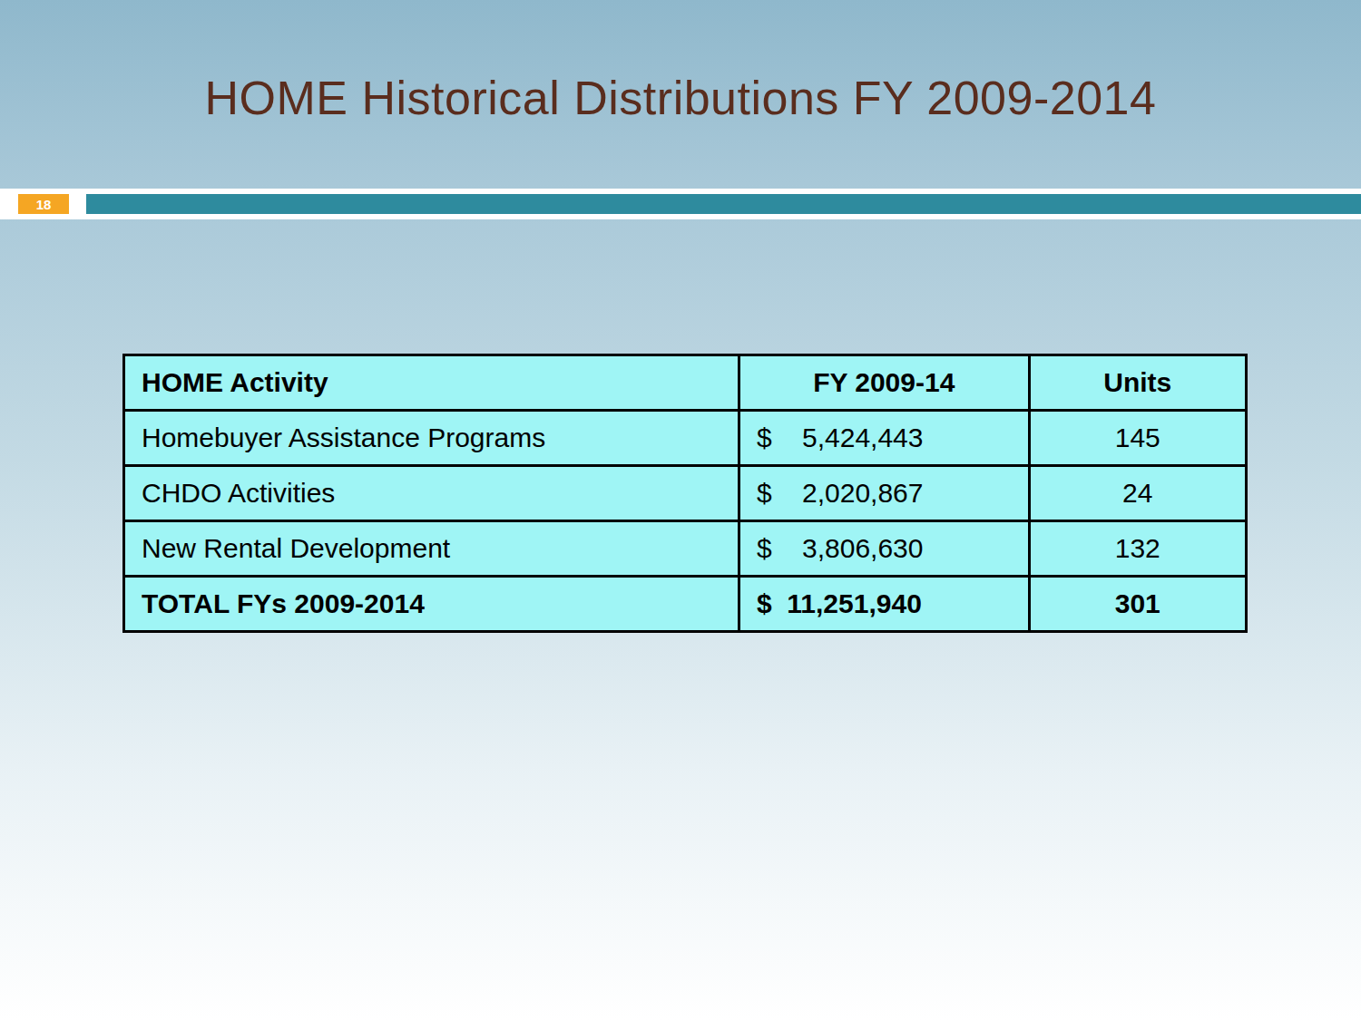HOME Historical Distributions FY 2009-2014
18
| HOME Activity | FY 2009-14 | Units |
| --- | --- | --- |
| Homebuyer Assistance Programs | $ 5,424,443 | 145 |
| CHDO Activities | $ 2,020,867 | 24 |
| New Rental Development | $ 3,806,630 | 132 |
| TOTAL FYs 2009-2014 | $ 11,251,940 | 301 |